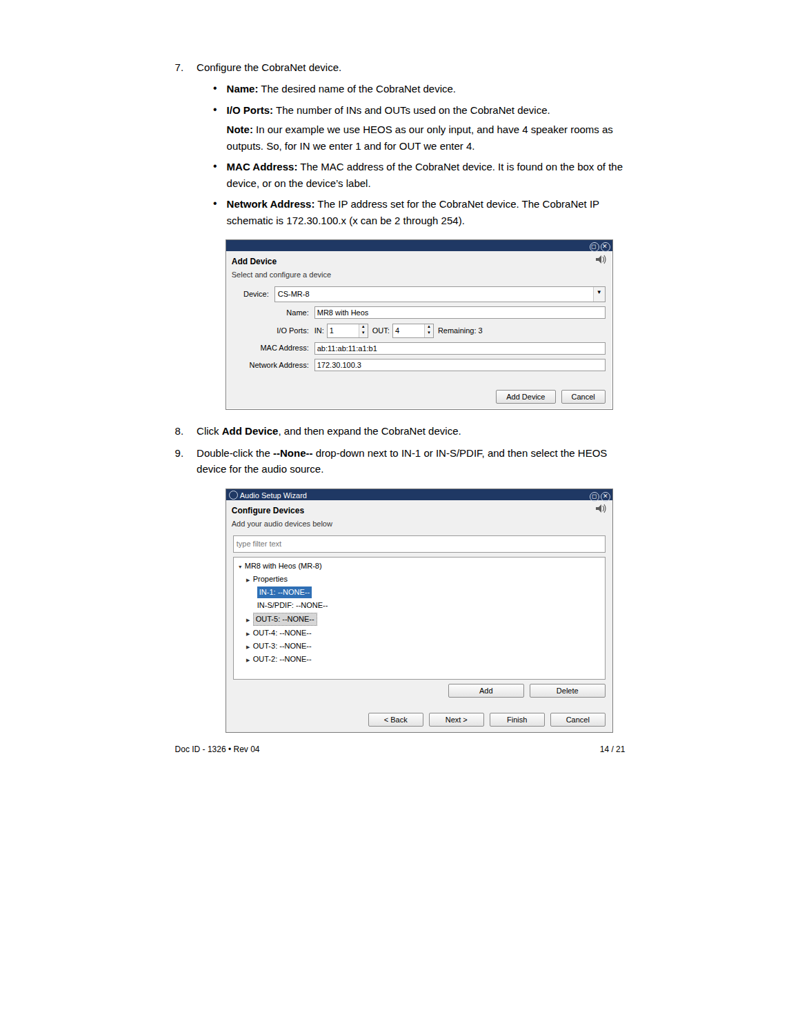Configure the CobraNet device.
Name: The desired name of the CobraNet device.
I/O Ports: The number of INs and OUTs used on the CobraNet device.
Note: In our example we use HEOS as our only input, and have 4 speaker rooms as outputs. So, for IN we enter 1 and for OUT we enter 4.
MAC Address: The MAC address of the CobraNet device. It is found on the box of the device, or on the device’s label.
Network Address: The IP address set for the CobraNet device. The CobraNet IP schematic is 172.30.100.x (x can be 2 through 254).
◻✕
Add Device
Select and configure a device
Device:
CS-MR-8
▼
Name:
I/O Ports:
IN: 1▲▼ OUT: 4▲▼ Remaining: 3
MAC Address:
Network Address:
Add Device Cancel
Click Add Device, and then expand the CobraNet device.
Double-click the --None-- drop-down next to IN-1 or IN-S/PDIF, and then select the HEOS device for the audio source.
Audio Setup Wizard ◻✕
Configure Devices
Add your audio devices below
type filter text
▼MR8 with Heos (MR-8)
▶Properties
IN-1: --NONE--
IN-S/PDIF: --NONE--
▶OUT-5: --NONE--
▶OUT-4: --NONE--
▶OUT-3: --NONE--
▶OUT-2: --NONE--
Add Delete
< Back Next > Finish Cancel
Doc ID - 1326 • Rev 04
14 / 21